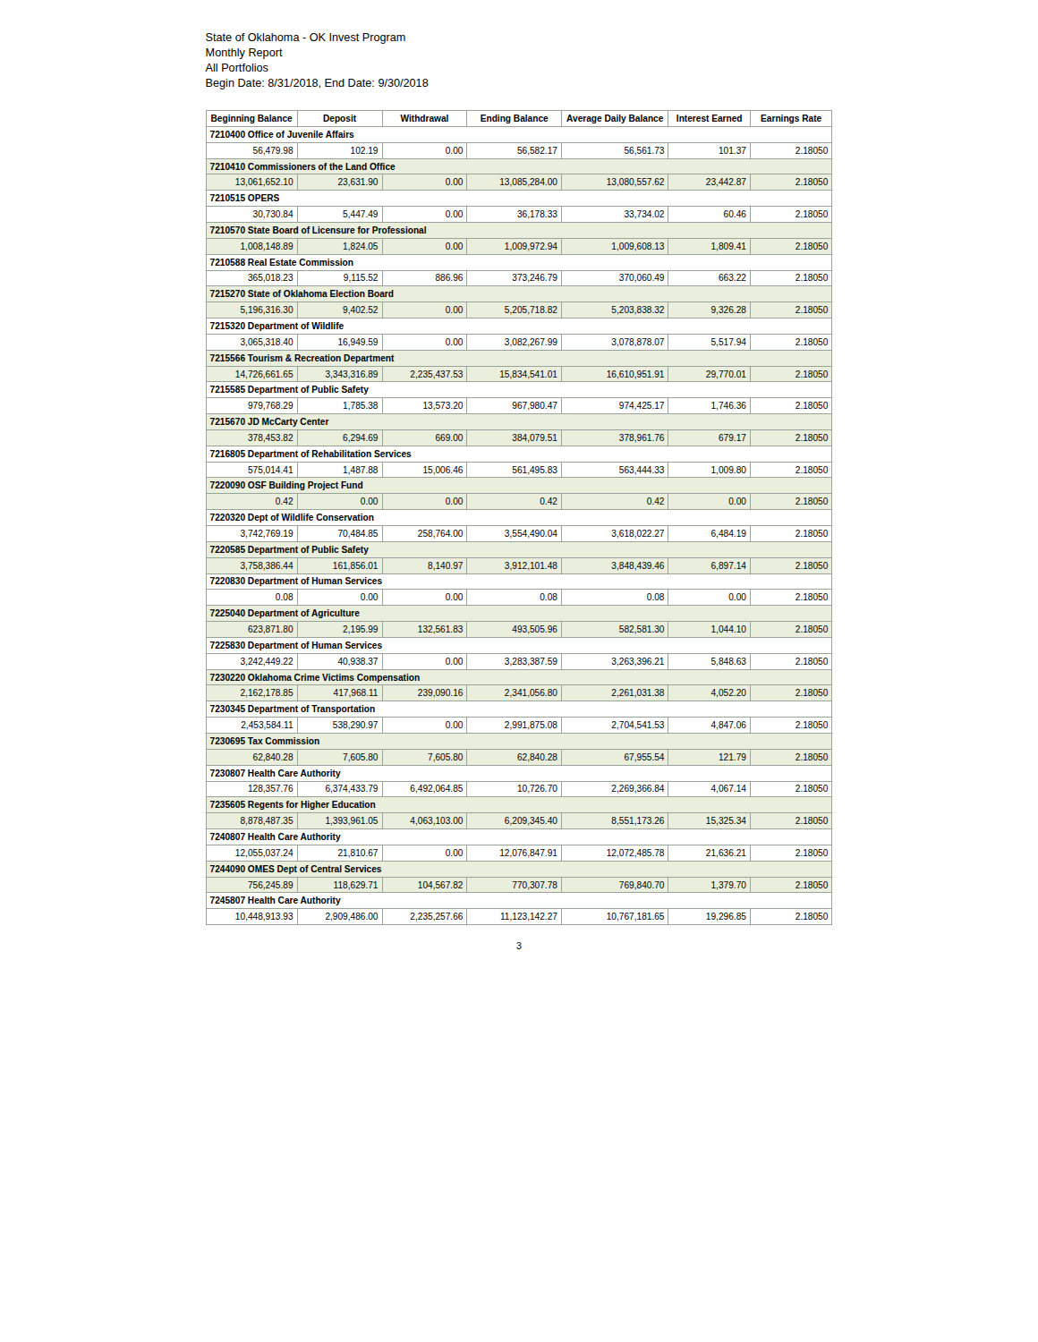State of Oklahoma - OK Invest Program
Monthly Report
All Portfolios
Begin Date: 8/31/2018, End Date: 9/30/2018
| Beginning Balance | Deposit | Withdrawal | Ending Balance | Average Daily Balance | Interest Earned | Earnings Rate |
| --- | --- | --- | --- | --- | --- | --- |
| 7210400 Office of Juvenile Affairs |
| 56,479.98 | 102.19 | 0.00 | 56,582.17 | 56,561.73 | 101.37 | 2.18050 |
| 7210410 Commissioners of the Land Office |
| 13,061,652.10 | 23,631.90 | 0.00 | 13,085,284.00 | 13,080,557.62 | 23,442.87 | 2.18050 |
| 7210515 OPERS |
| 30,730.84 | 5,447.49 | 0.00 | 36,178.33 | 33,734.02 | 60.46 | 2.18050 |
| 7210570 State Board of Licensure for Professional |
| 1,008,148.89 | 1,824.05 | 0.00 | 1,009,972.94 | 1,009,608.13 | 1,809.41 | 2.18050 |
| 7210588 Real Estate Commission |
| 365,018.23 | 9,115.52 | 886.96 | 373,246.79 | 370,060.49 | 663.22 | 2.18050 |
| 7215270 State of Oklahoma Election Board |
| 5,196,316.30 | 9,402.52 | 0.00 | 5,205,718.82 | 5,203,838.32 | 9,326.28 | 2.18050 |
| 7215320 Department of Wildlife |
| 3,065,318.40 | 16,949.59 | 0.00 | 3,082,267.99 | 3,078,878.07 | 5,517.94 | 2.18050 |
| 7215566 Tourism & Recreation Department |
| 14,726,661.65 | 3,343,316.89 | 2,235,437.53 | 15,834,541.01 | 16,610,951.91 | 29,770.01 | 2.18050 |
| 7215585 Department of Public Safety |
| 979,768.29 | 1,785.38 | 13,573.20 | 967,980.47 | 974,425.17 | 1,746.36 | 2.18050 |
| 7215670 JD McCarty Center |
| 378,453.82 | 6,294.69 | 669.00 | 384,079.51 | 378,961.76 | 679.17 | 2.18050 |
| 7216805 Department of Rehabilitation Services |
| 575,014.41 | 1,487.88 | 15,006.46 | 561,495.83 | 563,444.33 | 1,009.80 | 2.18050 |
| 7220090 OSF Building Project Fund |
| 0.42 | 0.00 | 0.00 | 0.42 | 0.42 | 0.00 | 2.18050 |
| 7220320 Dept of Wildlife Conservation |
| 3,742,769.19 | 70,484.85 | 258,764.00 | 3,554,490.04 | 3,618,022.27 | 6,484.19 | 2.18050 |
| 7220585 Department of Public Safety |
| 3,758,386.44 | 161,856.01 | 8,140.97 | 3,912,101.48 | 3,848,439.46 | 6,897.14 | 2.18050 |
| 7220830 Department of Human Services |
| 0.08 | 0.00 | 0.00 | 0.08 | 0.08 | 0.00 | 2.18050 |
| 7225040 Department of Agriculture |
| 623,871.80 | 2,195.99 | 132,561.83 | 493,505.96 | 582,581.30 | 1,044.10 | 2.18050 |
| 7225830 Department of Human Services |
| 3,242,449.22 | 40,938.37 | 0.00 | 3,283,387.59 | 3,263,396.21 | 5,848.63 | 2.18050 |
| 7230220 Oklahoma Crime Victims Compensation |
| 2,162,178.85 | 417,968.11 | 239,090.16 | 2,341,056.80 | 2,261,031.38 | 4,052.20 | 2.18050 |
| 7230345 Department of Transportation |
| 2,453,584.11 | 538,290.97 | 0.00 | 2,991,875.08 | 2,704,541.53 | 4,847.06 | 2.18050 |
| 7230695 Tax Commission |
| 62,840.28 | 7,605.80 | 7,605.80 | 62,840.28 | 67,955.54 | 121.79 | 2.18050 |
| 7230807 Health Care Authority |
| 128,357.76 | 6,374,433.79 | 6,492,064.85 | 10,726.70 | 2,269,366.84 | 4,067.14 | 2.18050 |
| 7235605 Regents for Higher Education |
| 8,878,487.35 | 1,393,961.05 | 4,063,103.00 | 6,209,345.40 | 8,551,173.26 | 15,325.34 | 2.18050 |
| 7240807 Health Care Authority |
| 12,055,037.24 | 21,810.67 | 0.00 | 12,076,847.91 | 12,072,485.78 | 21,636.21 | 2.18050 |
| 7244090 OMES Dept of Central Services |
| 756,245.89 | 118,629.71 | 104,567.82 | 770,307.78 | 769,840.70 | 1,379.70 | 2.18050 |
| 7245807 Health Care Authority |
| 10,448,913.93 | 2,909,486.00 | 2,235,257.66 | 11,123,142.27 | 10,767,181.65 | 19,296.85 | 2.18050 |
3